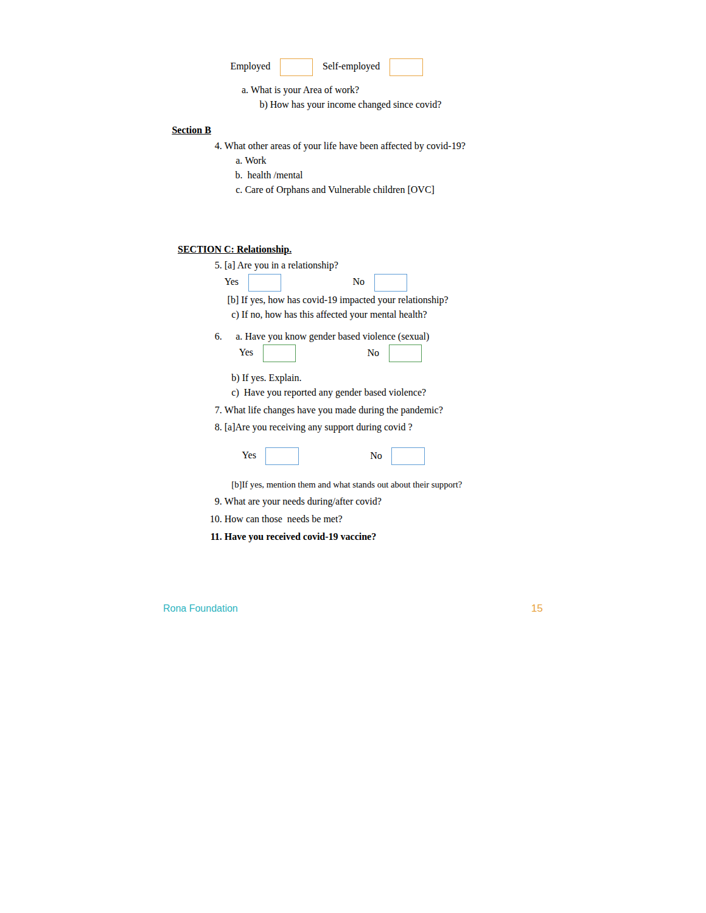Employed Self-employed
What is your Area of work?
b) How has your income changed since covid?
Section B
What other areas of your life have been affected by covid-19?
Work
health /mental
Care of Orphans and Vulnerable children [OVC]
SECTION C: Relationship.
[a] Are you in a relationship?
Yes No
[b] If yes, how has covid-19 impacted your relationship?
c) If no, how has this affected your mental health?
Have you know gender based violence (sexual)
Yes No
b) If yes. Explain.
c) Have you reported any gender based violence?
What life changes have you made during the pandemic?
[a]Are you receiving any support during covid ?
Yes No
[b]If yes, mention them and what stands out about their support?
What are your needs during/after covid?
How can those needs be met?
Have you received covid-19 vaccine?
Rona Foundation 15